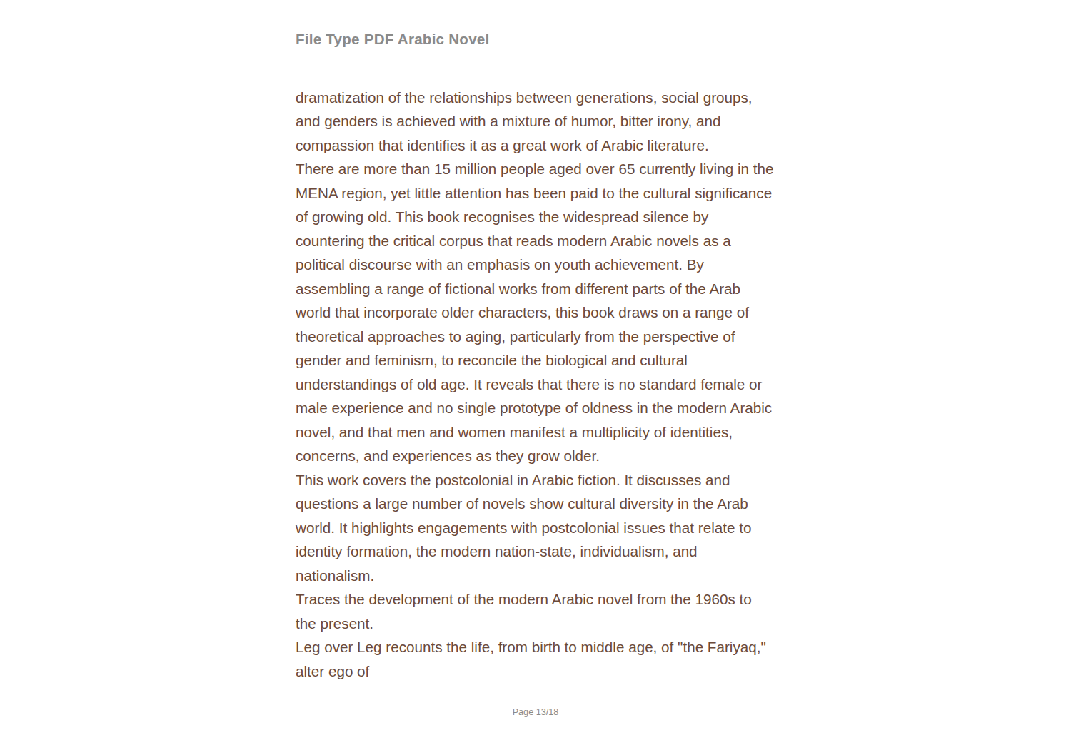File Type PDF Arabic Novel
dramatization of the relationships between generations, social groups, and genders is achieved with a mixture of humor, bitter irony, and compassion that identifies it as a great work of Arabic literature.
There are more than 15 million people aged over 65 currently living in the MENA region, yet little attention has been paid to the cultural significance of growing old. This book recognises the widespread silence by countering the critical corpus that reads modern Arabic novels as a political discourse with an emphasis on youth achievement. By assembling a range of fictional works from different parts of the Arab world that incorporate older characters, this book draws on a range of theoretical approaches to aging, particularly from the perspective of gender and feminism, to reconcile the biological and cultural understandings of old age. It reveals that there is no standard female or male experience and no single prototype of oldness in the modern Arabic novel, and that men and women manifest a multiplicity of identities, concerns, and experiences as they grow older.
This work covers the postcolonial in Arabic fiction. It discusses and questions a large number of novels show cultural diversity in the Arab world. It highlights engagements with postcolonial issues that relate to identity formation, the modern nation-state, individualism, and nationalism.
Traces the development of the modern Arabic novel from the 1960s to the present.
Leg over Leg recounts the life, from birth to middle age, of "the Fariyaq," alter ego of
Page 13/18